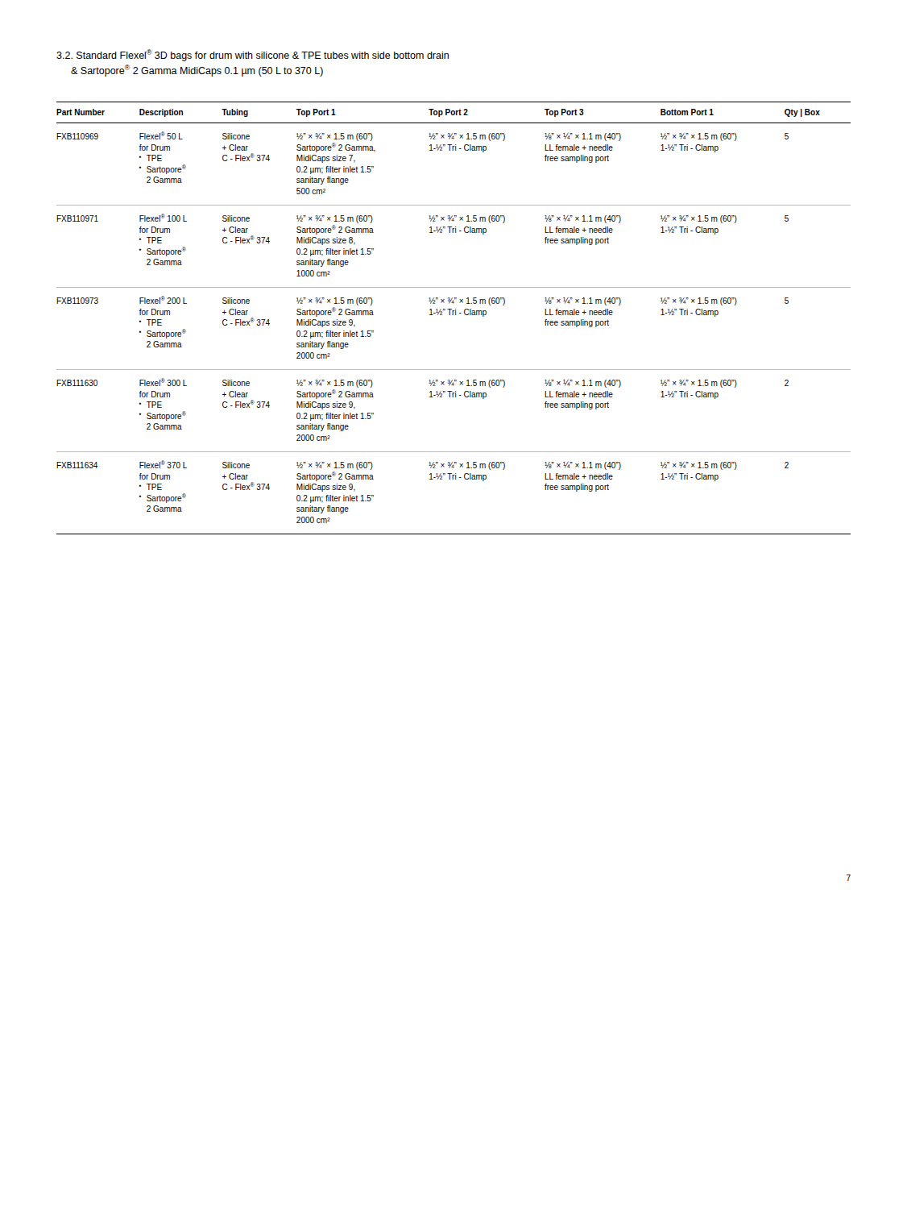3.2. Standard Flexel® 3D bags for drum with silicone & TPE tubes with side bottom drain & Sartopore® 2 Gamma MidiCaps 0.1 µm (50 L to 370 L)
| Part Number | Description | Tubing | Top Port 1 | Top Port 2 | Top Port 3 | Bottom Port 1 | Qty / Box |
| --- | --- | --- | --- | --- | --- | --- | --- |
| FXB110969 | Flexel ® 50 L for Drum TPE Sartopore ® 2 Gamma | Silicone + Clear C - Flex ® 374 | ½” × ¾” × 1.5 m (60”) Sartopore ® 2 Gamma, MidiCaps size 7, 0.2 µm; filter inlet 1.5” sanitary flange 500 cm² | ½” × ¾” × 1.5 m (60”) 1-½” Tri - Clamp | ⅛” × ¼” × 1.1 m (40”) LL female + needle free sampling port | ½” × ¾” × 1.5 m (60”) 1-½” Tri - Clamp | 5 |
| FXB110971 | Flexel ® 100 L for Drum TPE Sartopore ® 2 Gamma | Silicone + Clear C - Flex ® 374 | ½” × ¾” × 1.5 m (60”) Sartopore ® 2 Gamma MidiCaps size 8, 0.2 µm; filter inlet 1.5” sanitary flange 1000 cm² | ½” × ¾” × 1.5 m (60”) 1-½” Tri - Clamp | ⅛” × ¼” × 1.1 m (40”) LL female + needle free sampling port | ½” × ¾” × 1.5 m (60”) 1-½” Tri - Clamp | 5 |
| FXB110973 | Flexel ® 200 L for Drum TPE Sartopore ® 2 Gamma | Silicone + Clear C - Flex ® 374 | ½” × ¾” × 1.5 m (60”) Sartopore ® 2 Gamma MidiCaps size 9, 0.2 µm; filter inlet 1.5” sanitary flange 2000 cm² | ½” × ¾” × 1.5 m (60”) 1-½” Tri - Clamp | ⅛” × ¼” × 1.1 m (40”) LL female + needle free sampling port | ½” × ¾” × 1.5 m (60”) 1-½” Tri - Clamp | 5 |
| FXB111630 | Flexel ® 300 L for Drum TPE Sartopore ® 2 Gamma | Silicone + Clear C - Flex ® 374 | ½” × ¾” × 1.5 m (60”) Sartopore ® 2 Gamma MidiCaps size 9, 0.2 µm; filter inlet 1.5” sanitary flange 2000 cm² | ½” × ¾” × 1.5 m (60”) 1-½” Tri - Clamp | ⅛” × ¼” × 1.1 m (40”) LL female + needle free sampling port | ½” × ¾” × 1.5 m (60”) 1-½” Tri - Clamp | 2 |
| FXB111634 | Flexel ® 370 L for Drum TPE Sartopore ® 2 Gamma | Silicone + Clear C - Flex ® 374 | ½” × ¾” × 1.5 m (60”) Sartopore ® 2 Gamma MidiCaps size 9, 0.2 µm; filter inlet 1.5” sanitary flange 2000 cm² | ½” × ¾” × 1.5 m (60”) 1-½” Tri - Clamp | ⅛” × ¼” × 1.1 m (40”) LL female + needle free sampling port | ½” × ¾” × 1.5 m (60”) 1-½” Tri - Clamp | 2 |
7